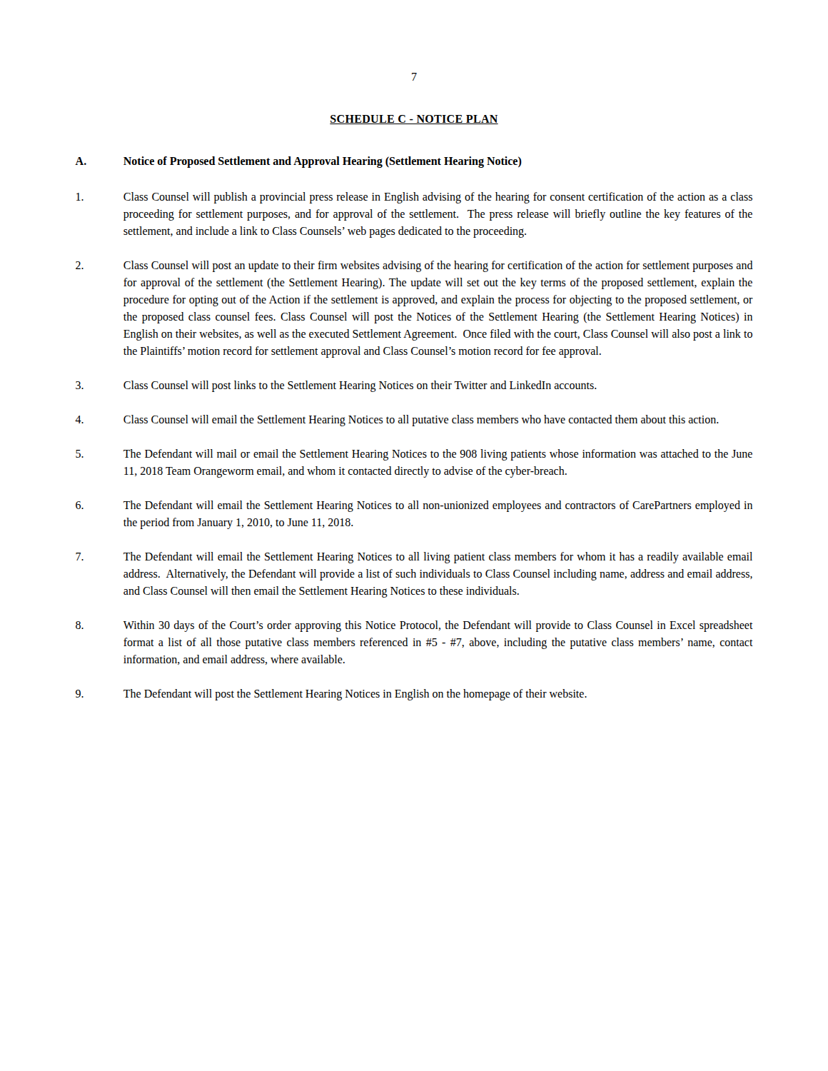7
SCHEDULE C - NOTICE PLAN
A. Notice of Proposed Settlement and Approval Hearing (Settlement Hearing Notice)
1. Class Counsel will publish a provincial press release in English advising of the hearing for consent certification of the action as a class proceeding for settlement purposes, and for approval of the settlement. The press release will briefly outline the key features of the settlement, and include a link to Class Counsels’ web pages dedicated to the proceeding.
2. Class Counsel will post an update to their firm websites advising of the hearing for certification of the action for settlement purposes and for approval of the settlement (the Settlement Hearing). The update will set out the key terms of the proposed settlement, explain the procedure for opting out of the Action if the settlement is approved, and explain the process for objecting to the proposed settlement, or the proposed class counsel fees. Class Counsel will post the Notices of the Settlement Hearing (the Settlement Hearing Notices) in English on their websites, as well as the executed Settlement Agreement. Once filed with the court, Class Counsel will also post a link to the Plaintiffs’ motion record for settlement approval and Class Counsel’s motion record for fee approval.
3. Class Counsel will post links to the Settlement Hearing Notices on their Twitter and LinkedIn accounts.
4. Class Counsel will email the Settlement Hearing Notices to all putative class members who have contacted them about this action.
5. The Defendant will mail or email the Settlement Hearing Notices to the 908 living patients whose information was attached to the June 11, 2018 Team Orangeworm email, and whom it contacted directly to advise of the cyber-breach.
6. The Defendant will email the Settlement Hearing Notices to all non-unionized employees and contractors of CarePartners employed in the period from January 1, 2010, to June 11, 2018.
7. The Defendant will email the Settlement Hearing Notices to all living patient class members for whom it has a readily available email address. Alternatively, the Defendant will provide a list of such individuals to Class Counsel including name, address and email address, and Class Counsel will then email the Settlement Hearing Notices to these individuals.
8. Within 30 days of the Court’s order approving this Notice Protocol, the Defendant will provide to Class Counsel in Excel spreadsheet format a list of all those putative class members referenced in #5 - #7, above, including the putative class members’ name, contact information, and email address, where available.
9. The Defendant will post the Settlement Hearing Notices in English on the homepage of their website.